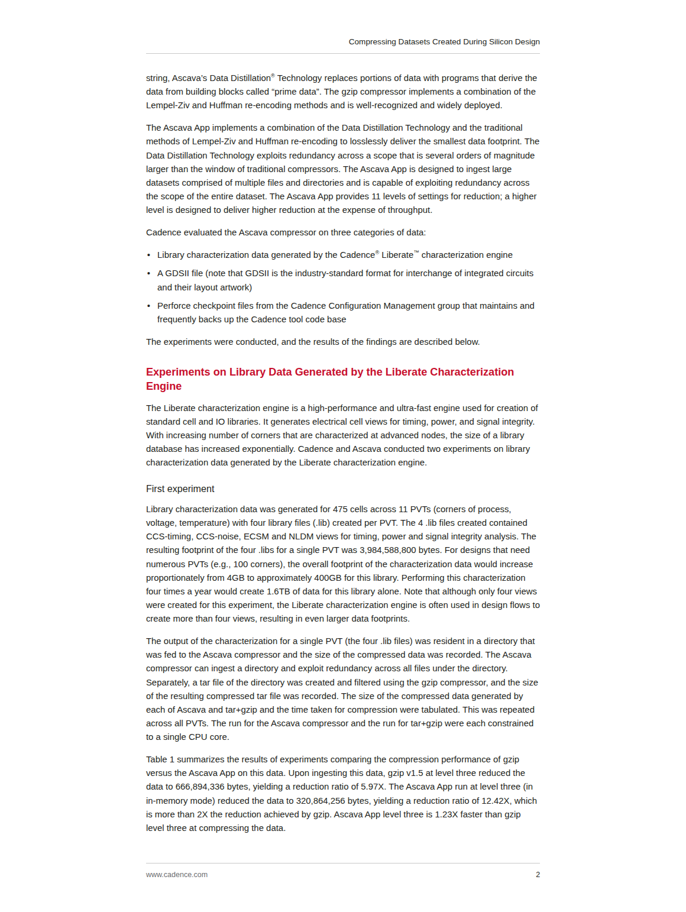Compressing Datasets Created During Silicon Design
string, Ascava’s Data Distillation® Technology replaces portions of data with programs that derive the data from building blocks called “prime data”. The gzip compressor implements a combination of the Lempel-Ziv and Huffman re-encoding methods and is well-recognized and widely deployed.
The Ascava App implements a combination of the Data Distillation Technology and the traditional methods of Lempel-Ziv and Huffman re-encoding to losslessly deliver the smallest data footprint. The Data Distillation Technology exploits redundancy across a scope that is several orders of magnitude larger than the window of traditional compressors. The Ascava App is designed to ingest large datasets comprised of multiple files and directories and is capable of exploiting redundancy across the scope of the entire dataset. The Ascava App provides 11 levels of settings for reduction; a higher level is designed to deliver higher reduction at the expense of throughput.
Cadence evaluated the Ascava compressor on three categories of data:
Library characterization data generated by the Cadence® Liberate™ characterization engine
A GDSII file (note that GDSII is the industry-standard format for interchange of integrated circuits and their layout artwork)
Perforce checkpoint files from the Cadence Configuration Management group that maintains and frequently backs up the Cadence tool code base
The experiments were conducted, and the results of the findings are described below.
Experiments on Library Data Generated by the Liberate Characterization Engine
The Liberate characterization engine is a high-performance and ultra-fast engine used for creation of standard cell and IO libraries. It generates electrical cell views for timing, power, and signal integrity. With increasing number of corners that are characterized at advanced nodes, the size of a library database has increased exponentially. Cadence and Ascava conducted two experiments on library characterization data generated by the Liberate characterization engine.
First experiment
Library characterization data was generated for 475 cells across 11 PVTs (corners of process, voltage, temperature) with four library files (.lib) created per PVT. The 4 .lib files created contained CCS-timing, CCS-noise, ECSM and NLDM views for timing, power and signal integrity analysis. The resulting footprint of the four .libs for a single PVT was 3,984,588,800 bytes. For designs that need numerous PVTs (e.g., 100 corners), the overall footprint of the characterization data would increase proportionately from 4GB to approximately 400GB for this library. Performing this characterization four times a year would create 1.6TB of data for this library alone. Note that although only four views were created for this experiment, the Liberate characterization engine is often used in design flows to create more than four views, resulting in even larger data footprints.
The output of the characterization for a single PVT (the four .lib files) was resident in a directory that was fed to the Ascava compressor and the size of the compressed data was recorded. The Ascava compressor can ingest a directory and exploit redundancy across all files under the directory. Separately, a tar file of the directory was created and filtered using the gzip compressor, and the size of the resulting compressed tar file was recorded. The size of the compressed data generated by each of Ascava and tar+gzip and the time taken for compression were tabulated. This was repeated across all PVTs. The run for the Ascava compressor and the run for tar+gzip were each constrained to a single CPU core.
Table 1 summarizes the results of experiments comparing the compression performance of gzip versus the Ascava App on this data. Upon ingesting this data, gzip v1.5 at level three reduced the data to 666,894,336 bytes, yielding a reduction ratio of 5.97X. The Ascava App run at level three (in in-memory mode) reduced the data to 320,864,256 bytes, yielding a reduction ratio of 12.42X, which is more than 2X the reduction achieved by gzip. Ascava App level three is 1.23X faster than gzip level three at compressing the data.
www.cadence.com 2